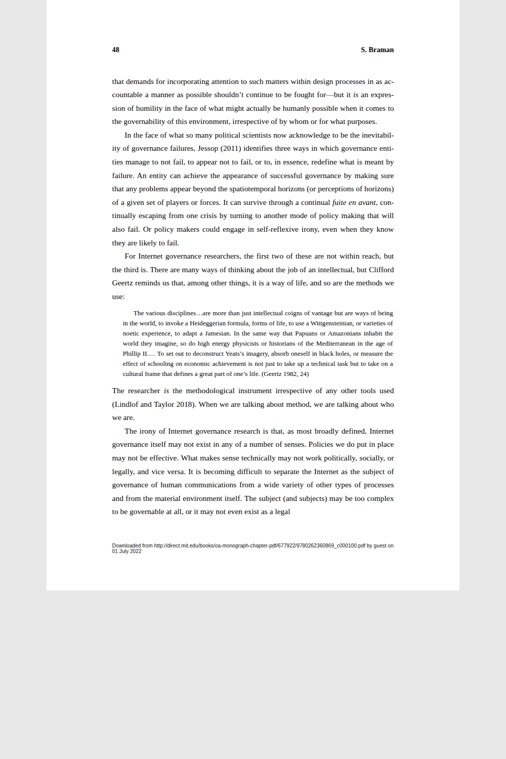48 S. Braman
that demands for incorporating attention to such matters within design processes in as accountable a manner as possible shouldn’t continue to be fought for—but it is an expression of humility in the face of what might actually be humanly possible when it comes to the governability of this environment, irrespective of by whom or for what purposes.
In the face of what so many political scientists now acknowledge to be the inevitability of governance failures, Jessop (2011) identifies three ways in which governance entities manage to not fail, to appear not to fail, or to, in essence, redefine what is meant by failure. An entity can achieve the appearance of successful governance by making sure that any problems appear beyond the spatiotemporal horizons (or perceptions of horizons) of a given set of players or forces. It can survive through a continual fuite en avant, continually escaping from one crisis by turning to another mode of policy making that will also fail. Or policy makers could engage in self-reflexive irony, even when they know they are likely to fail.
For Internet governance researchers, the first two of these are not within reach, but the third is. There are many ways of thinking about the job of an intellectual, but Clifford Geertz reminds us that, among other things, it is a way of life, and so are the methods we use:
The various disciplines…are more than just intellectual coigns of vantage but are ways of being in the world, to invoke a Heideggerian formula, forms of life, to use a Wittgensteinian, or varieties of noetic experience, to adapt a Jamesian. In the same way that Papuans or Amazonians inhabit the world they imagine, so do high energy physicists or historians of the Mediterranean in the age of Phillip II.… To set out to deconstruct Yeats’s imagery, absorb oneself in black holes, or measure the effect of schooling on economic achievement is not just to take up a technical task but to take on a cultural frame that defines a great part of one’s life. (Geertz 1982, 24)
The researcher is the methodological instrument irrespective of any other tools used (Lindlof and Taylor 2018). When we are talking about method, we are talking about who we are.
The irony of Internet governance research is that, as most broadly defined, Internet governance itself may not exist in any of a number of senses. Policies we do put in place may not be effective. What makes sense technically may not work politically, socially, or legally, and vice versa. It is becoming difficult to separate the Internet as the subject of governance of human communications from a wide variety of other types of processes and from the material environment itself. The subject (and subjects) may be too complex to be governable at all, or it may not even exist as a legal
Downloaded from http://direct.mit.edu/books/oa-monograph-chapter-pdf/677922/9780262360869_c000100.pdf by guest on 01 July 2022